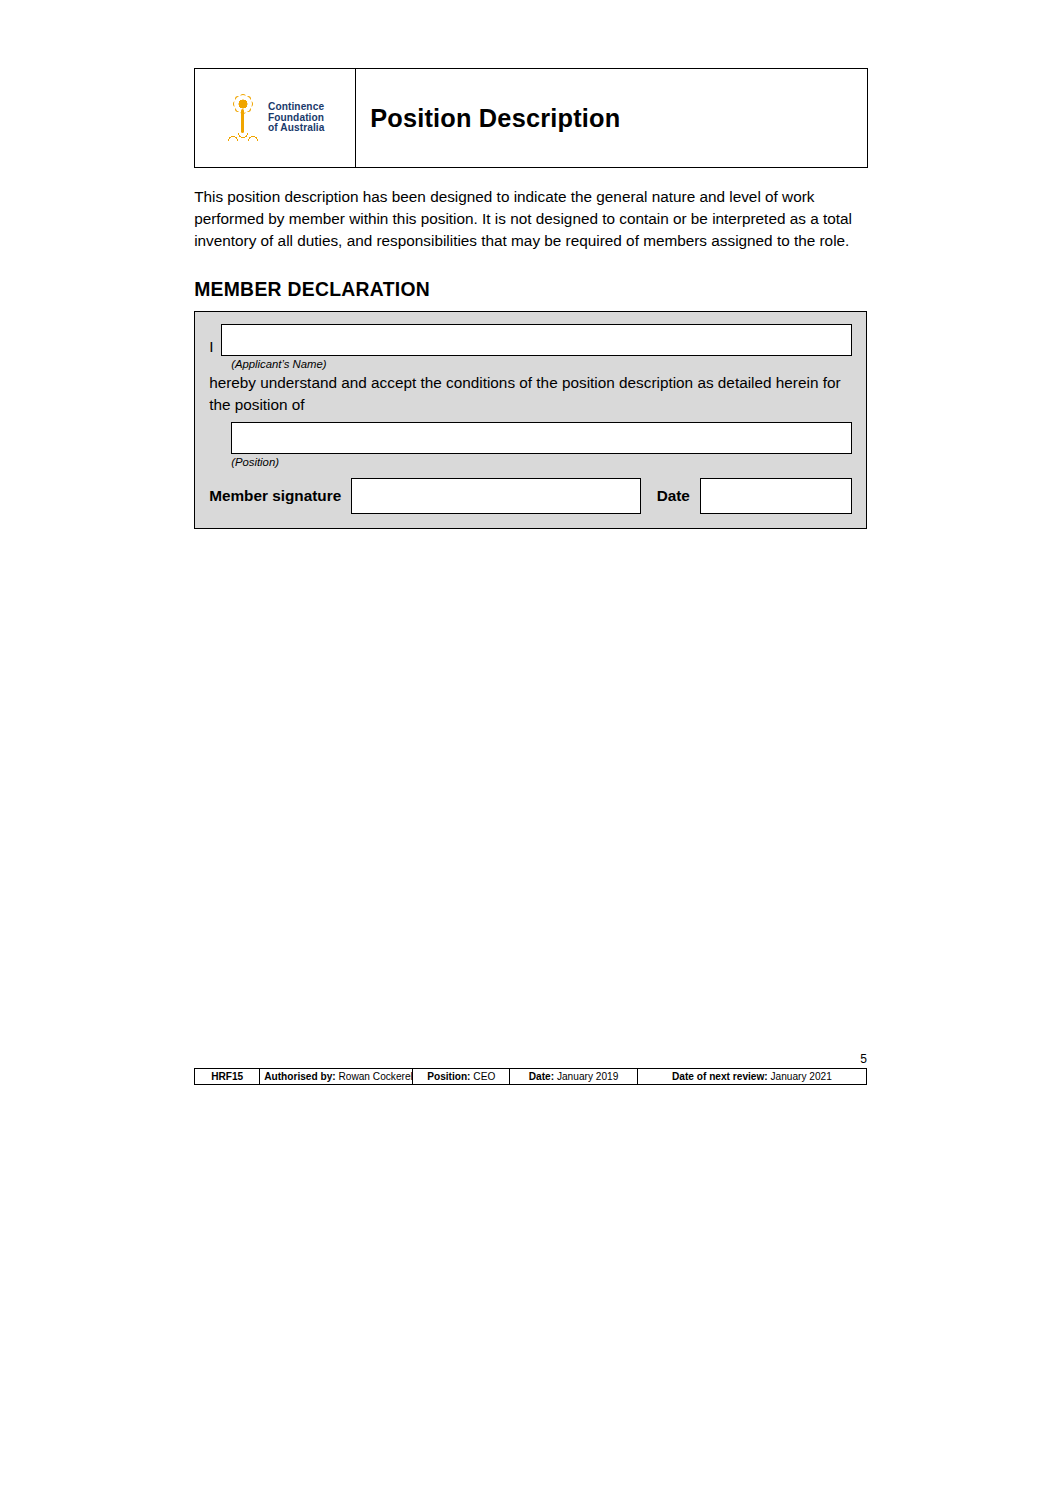Continence
Foundation
of Australia
Position Description
This position description has been designed to indicate the general nature and level of work performed by member within this position. It is not designed to contain or be interpreted as a total inventory of all duties, and responsibilities that may be required of members assigned to the role.
MEMBER DECLARATION
I
(Applicant’s Name)
hereby understand and accept the conditions of the position description as detailed herein for the position of
(Position)
Member signature Date
5
| HRF15 | Authorised by: Rowan Cockerell | Position: CEO | Date: January 2019 | Date of next review: January 2021 |